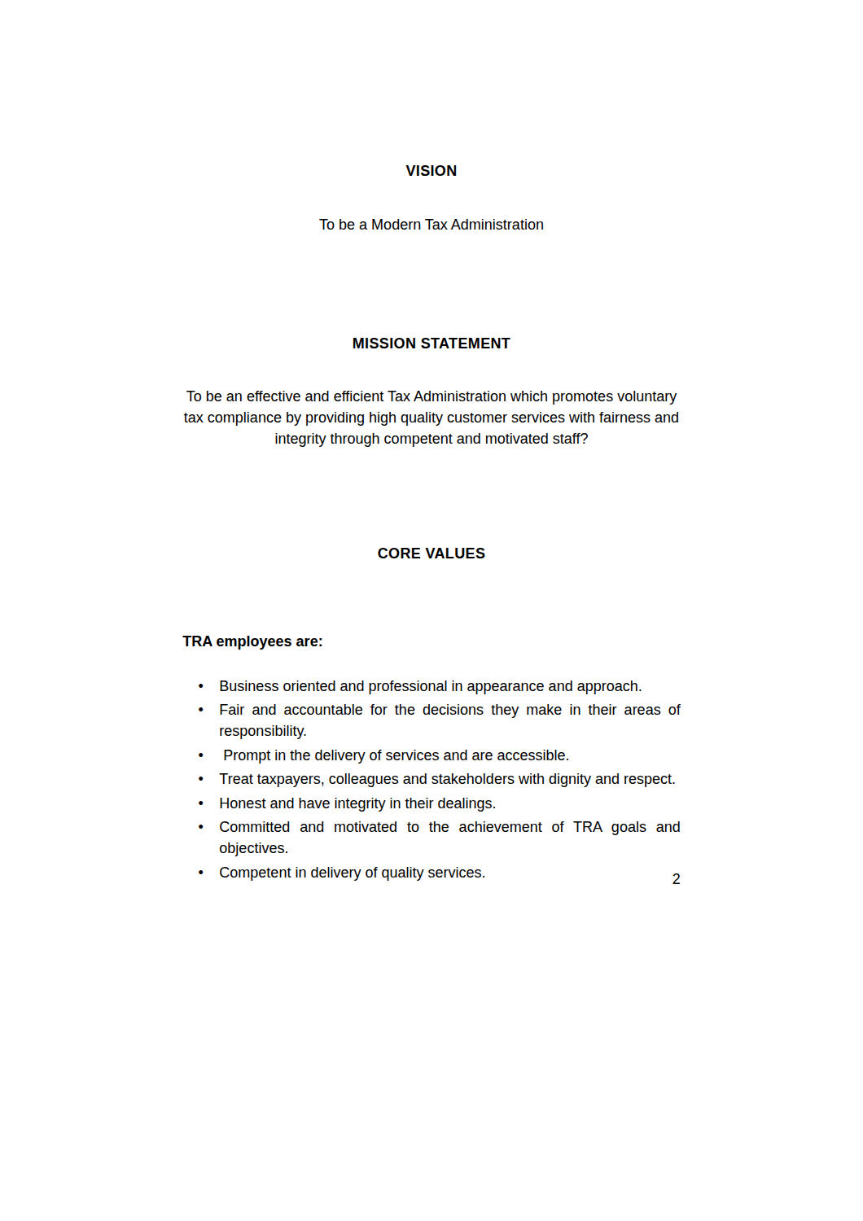VISION
To be a Modern Tax Administration
MISSION STATEMENT
To be an effective and efficient Tax Administration which promotes voluntary tax compliance by providing high quality customer services with fairness and integrity through competent and motivated staff?
CORE VALUES
TRA employees are:
Business oriented and professional in appearance and approach.
Fair and accountable for the decisions they make in their areas of responsibility.
Prompt in the delivery of services and are accessible.
Treat taxpayers, colleagues and stakeholders with dignity and respect.
Honest and have integrity in their dealings.
Committed and motivated to the achievement of TRA goals and objectives.
Competent in delivery of quality services.
2